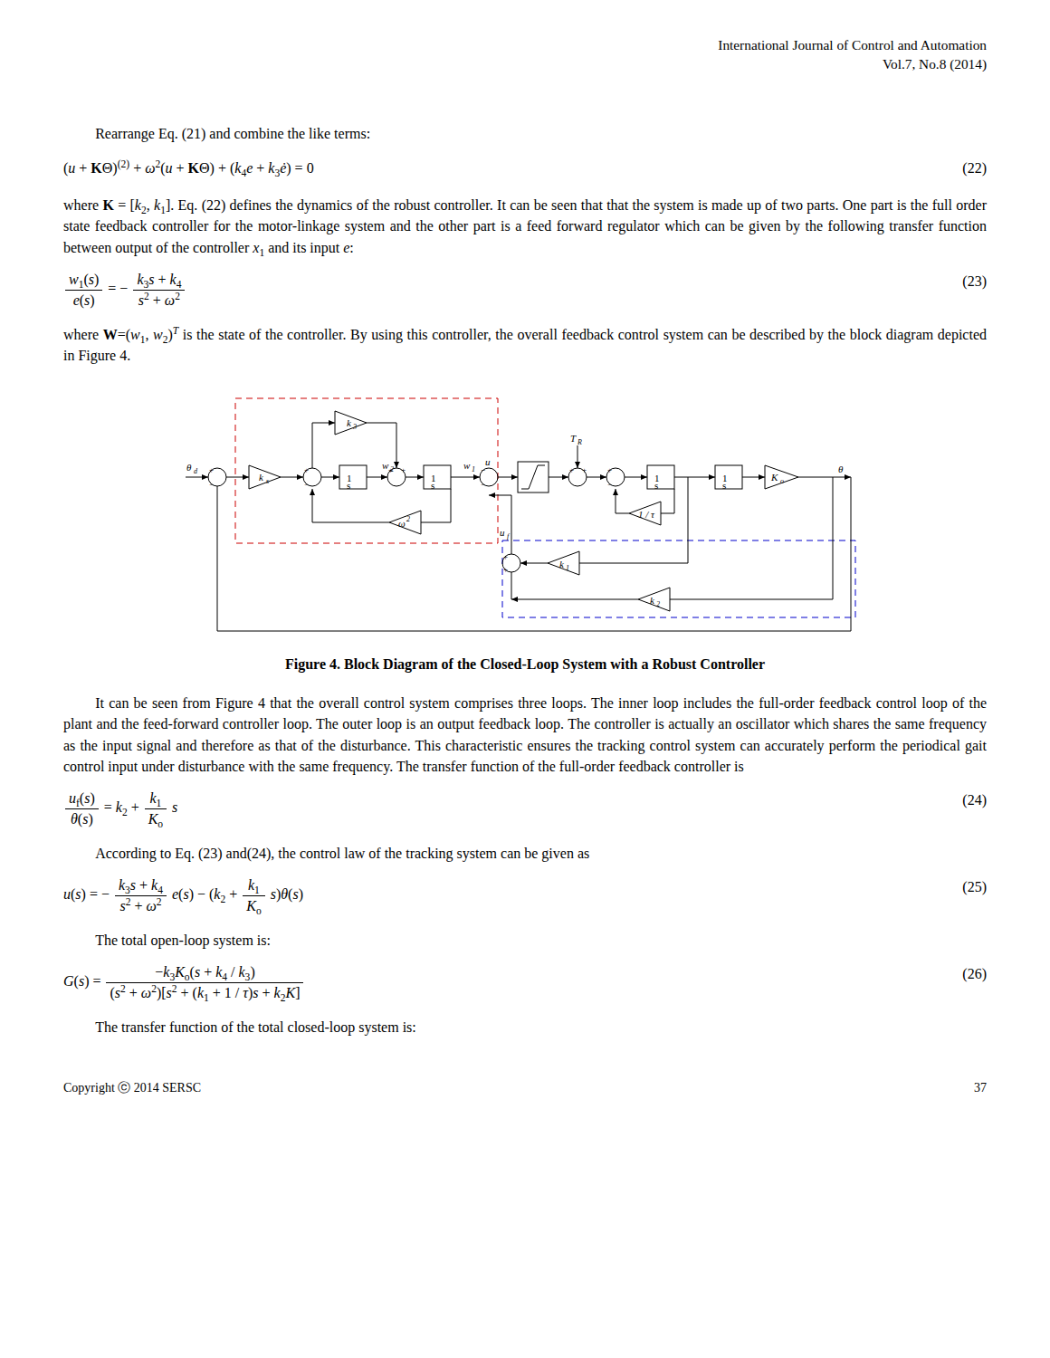International Journal of Control and Automation
Vol.7, No.8 (2014)
Rearrange Eq. (21) and combine the like terms:
(u + KΘ)(2) + ω2(u + KΘ) + (k4e + k3ė) = 0 (22)
where K = [k2, k1]. Eq. (22) defines the dynamics of the robust controller. It can be seen that that the system is made up of two parts. One part is the full order state feedback controller for the motor-linkage system and the other part is a feed forward regulator which can be given by the following transfer function between output of the controller x1 and its input e:
w1(s) e(s) = − k3s + k4 s2 + ω2 (23)
where W=(w1, w2)T is the state of the controller. By using this controller, the overall feedback control system can be described by the block diagram depicted in Figure 4.
θd ks 1 s 1 s w2 w1 u TR uf k3 ω2 1 / τ k1 k2 1 s 1 s Ko θ +− +− ++ −− ++ +− ++
Figure 4. Block Diagram of the Closed-Loop System with a Robust Controller
It can be seen from Figure 4 that the overall control system comprises three loops. The inner loop includes the full-order feedback control loop of the plant and the feed-forward controller loop. The outer loop is an output feedback loop. The controller is actually an oscillator which shares the same frequency as the input signal and therefore as that of the disturbance. This characteristic ensures the tracking control system can accurately perform the periodical gait control input under disturbance with the same frequency. The transfer function of the full-order feedback controller is
uf(s) θ(s) = k2 + k1 Ko s (24)
According to Eq. (23) and(24), the control law of the tracking system can be given as
u(s) = − k3s + k4 s2 + ω2 e(s) − (k2 + k1 Ko s)θ(s) (25)
The total open-loop system is:
G(s) = −k3Ko(s + k4 / k3) (s2 + ω2)[s2 + (k1 + 1 / τ)s + k2K] (26)
The transfer function of the total closed-loop system is:
Copyright ⓒ 2014 SERSC 37